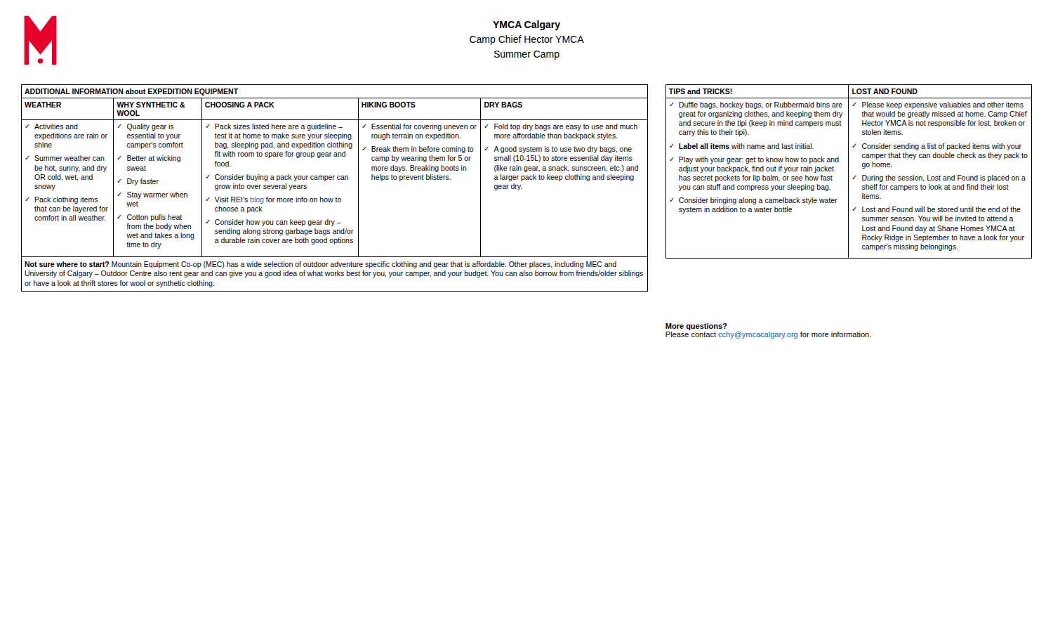YMCA Calgary
Camp Chief Hector YMCA
Summer Camp
| ADDITIONAL INFORMATION about EXPEDITION EQUIPMENT |
| WEATHER | WHY SYNTHETIC & WOOL | CHOOSING A PACK | HIKING BOOTS | DRY BAGS |
| Activities and expeditions are rain or shine Summer weather can be hot, sunny, and dry OR cold, wet, and snowy Pack clothing items that can be layered for comfort in all weather. | Quality gear is essential to your camper's comfort Better at wicking sweat Dry faster Stay warmer when wet Cotton pulls heat from the body when wet and takes a long time to dry | Pack sizes listed here are a guideline – test it at home to make sure your sleeping bag, sleeping pad, and expedition clothing fit with room to spare for group gear and food. Consider buying a pack your camper can grow into over several years Visit REI's blog for more info on how to choose a pack Consider how you can keep gear dry – sending along strong garbage bags and/or a durable rain cover are both good options | Essential for covering uneven or rough terrain on expedition. Break them in before coming to camp by wearing them for 5 or more days. Breaking boots in helps to prevent blisters. | Fold top dry bags are easy to use and much more affordable than backpack styles. A good system is to use two dry bags, one small (10-15L) to store essential day items (like rain gear, a snack, sunscreen, etc.) and a larger pack to keep clothing and sleeping gear dry. |
Not sure where to start? Mountain Equipment Co-op (MEC) has a wide selection of outdoor adventure specific clothing and gear that is affordable. Other places, including MEC and University of Calgary – Outdoor Centre also rent gear and can give you a good idea of what works best for you, your camper, and your budget. You can also borrow from friends/older siblings or have a look at thrift stores for wool or synthetic clothing.
| TIPS and TRICKS! | LOST AND FOUND |
| Duffle bags, hockey bags, or Rubbermaid bins are great for organizing clothes, and keeping them dry and secure in the tipi (keep in mind campers must carry this to their tipi). Label all items with name and last initial. Play with your gear: get to know how to pack and adjust your backpack, find out if your rain jacket has secret pockets for lip balm, or see how fast you can stuff and compress your sleeping bag. Consider bringing along a camelback style water system in addition to a water bottle | Please keep expensive valuables and other items that would be greatly missed at home. Camp Chief Hector YMCA is not responsible for lost, broken or stolen items. Consider sending a list of packed items with your camper that they can double check as they pack to go home. During the session, Lost and Found is placed on a shelf for campers to look at and find their lost items. Lost and Found will be stored until the end of the summer season. You will be invited to attend a Lost and Found day at Shane Homes YMCA at Rocky Ridge in September to have a look for your camper's missing belongings. |
More questions?
Please contact cchy@ymcacalgary.org for more information.